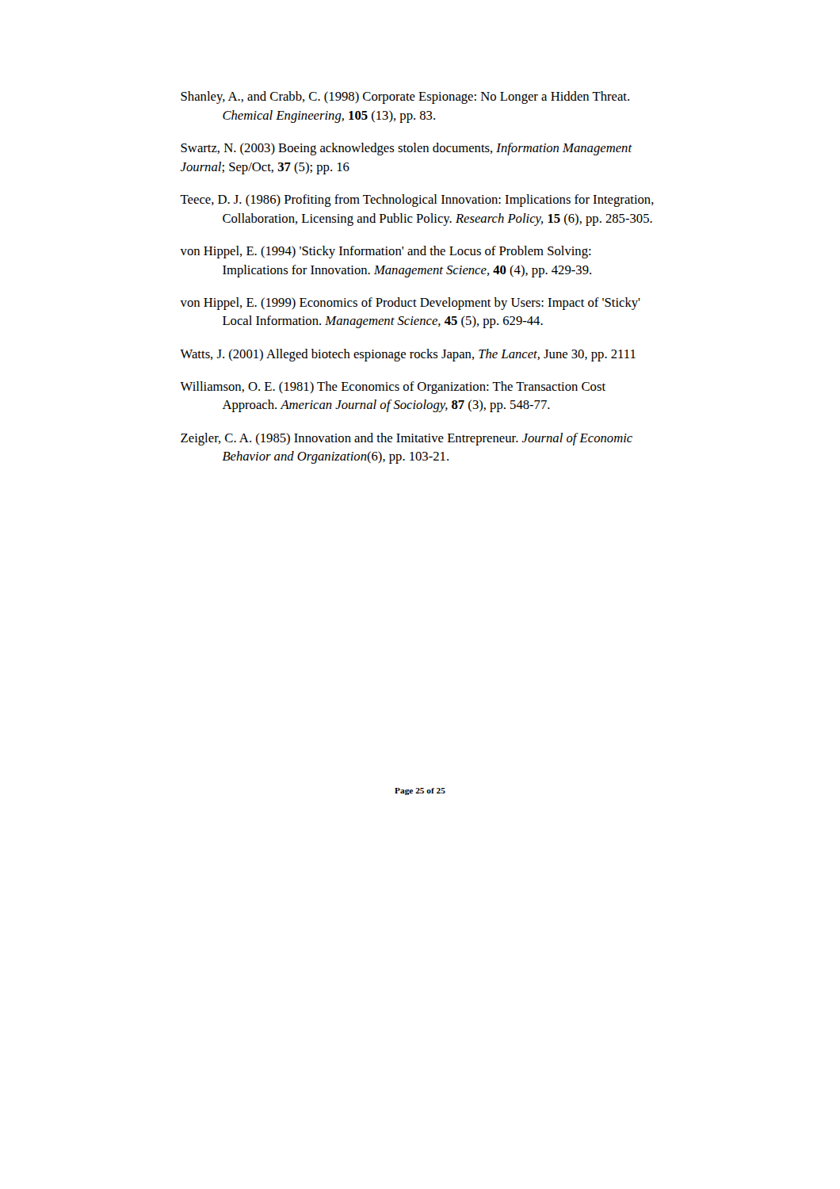Shanley, A., and Crabb, C. (1998) Corporate Espionage: No Longer a Hidden Threat. Chemical Engineering, 105 (13), pp. 83.
Swartz, N. (2003) Boeing acknowledges stolen documents, Information Management Journal; Sep/Oct, 37 (5); pp. 16
Teece, D. J. (1986) Profiting from Technological Innovation: Implications for Integration, Collaboration, Licensing and Public Policy. Research Policy, 15 (6), pp. 285-305.
von Hippel, E. (1994) 'Sticky Information' and the Locus of Problem Solving: Implications for Innovation. Management Science, 40 (4), pp. 429-39.
von Hippel, E. (1999) Economics of Product Development by Users: Impact of 'Sticky' Local Information. Management Science, 45 (5), pp. 629-44.
Watts, J. (2001) Alleged biotech espionage rocks Japan, The Lancet, June 30, pp. 2111
Williamson, O. E. (1981) The Economics of Organization: The Transaction Cost Approach. American Journal of Sociology, 87 (3), pp. 548-77.
Zeigler, C. A. (1985) Innovation and the Imitative Entrepreneur. Journal of Economic Behavior and Organization(6), pp. 103-21.
Page 25 of 25